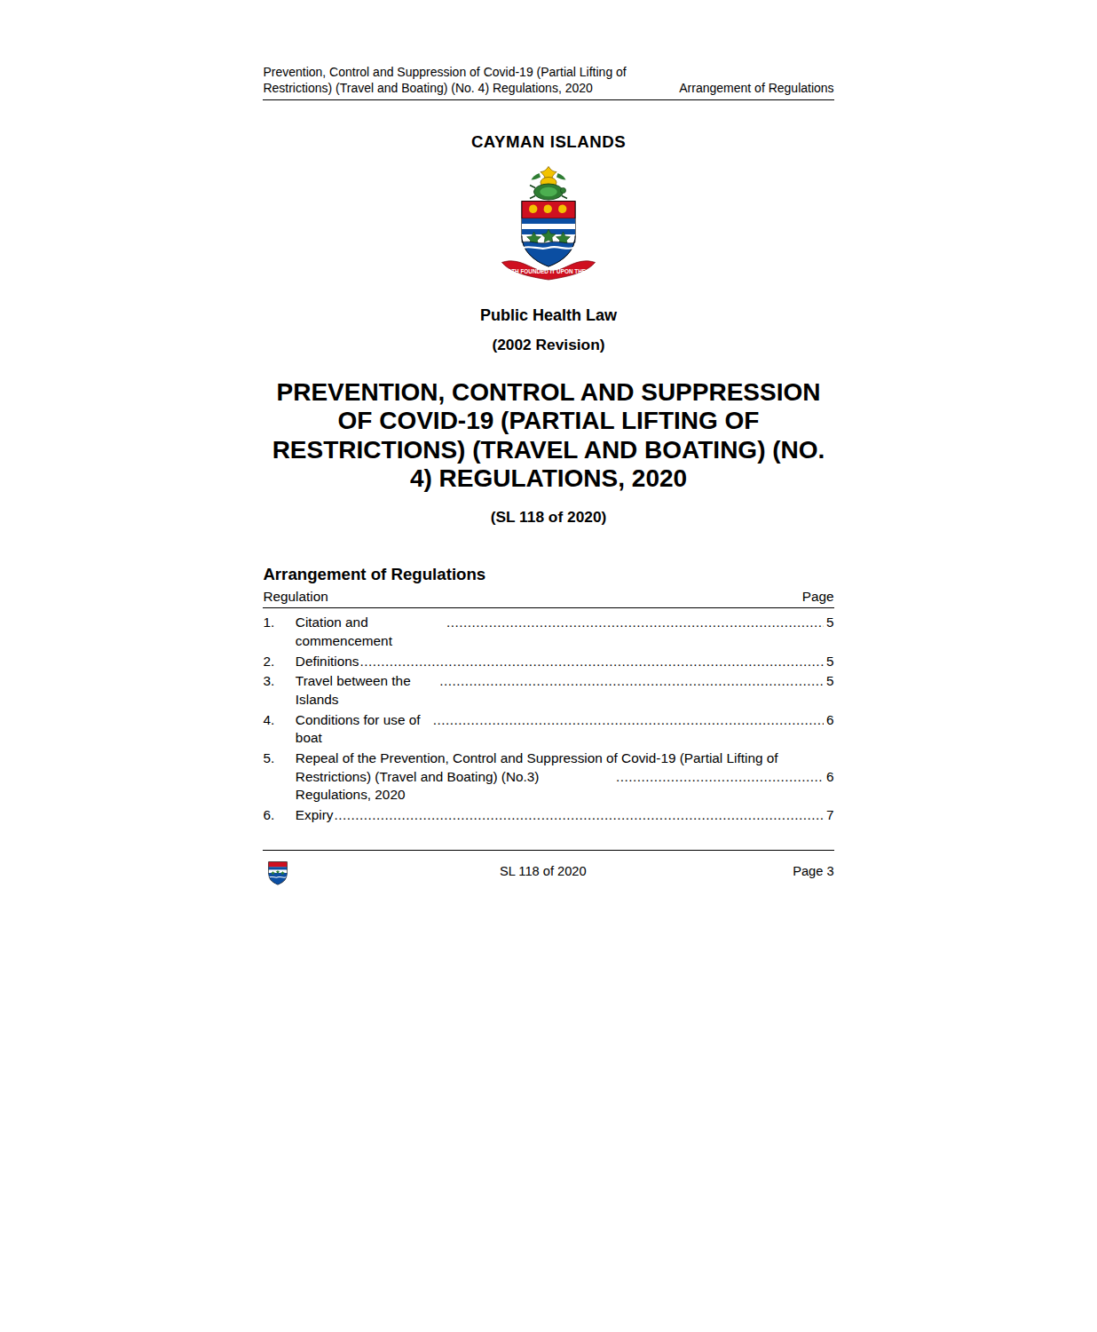Prevention, Control and Suppression of Covid-19 (Partial Lifting of Restrictions) (Travel and Boating) (No. 4) Regulations, 2020
Arrangement of Regulations
CAYMAN ISLANDS
HE HATH FOUNDED IT UPON THE SEAS
Public Health Law
(2002 Revision)
Prevention, Control and Suppression of Covid-19 (Partial Lifting of Restrictions) (Travel and Boating) (No. 4) Regulations, 2020
(SL 118 of 2020)
Arrangement of Regulations
Regulation Page
1. Citation and commencement ....................................................................................................... 5
2. Definitions ......................................................................................................................... 5
3. Travel between the Islands ....................................................................................................... 5
4. Conditions for use of boat ......................................................................................................... 6
5. Repeal of the Prevention, Control and Suppression of Covid-19 (Partial Lifting of Restrictions) (Travel and Boating) (No.3) Regulations, 2020 ....................................................... 6
6. Expiry ............................................................................................................................. 7
SL 118 of 2020
Page 3